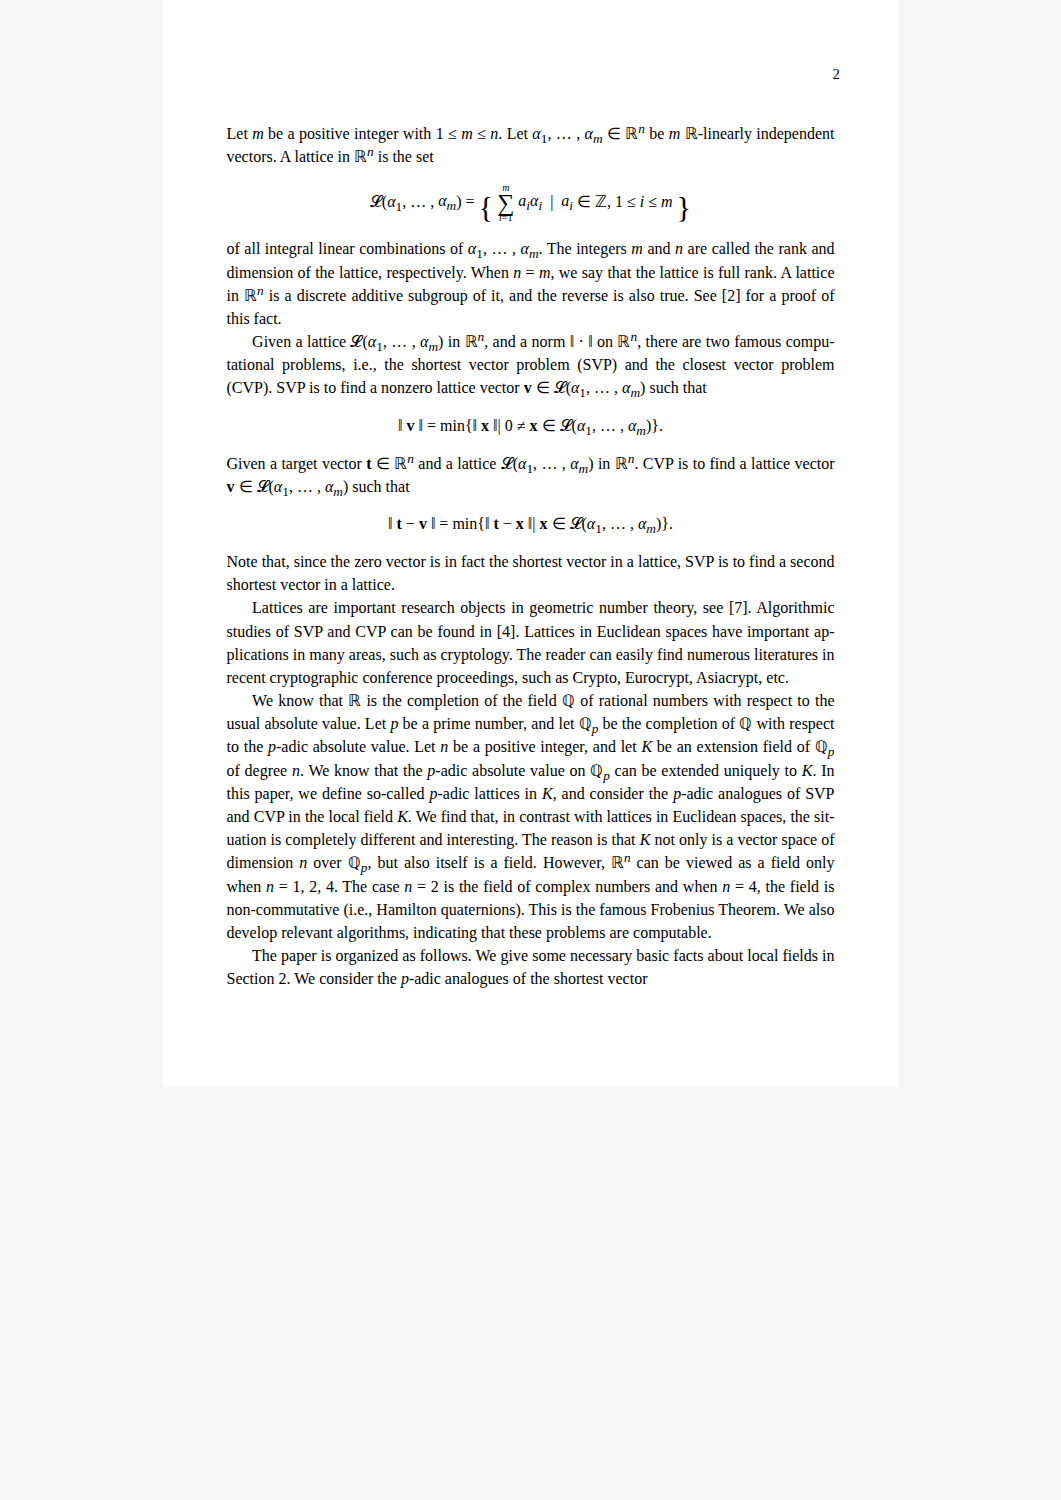2
Let m be a positive integer with 1 ≤ m ≤ n. Let α1, … , αm ∈ ℝn be m ℝ-linearly independent vectors. A lattice in ℝn is the set
𝓛(α1, … , αm) = { m ∑ i=1 aiαi | ai ∈ ℤ, 1 ≤ i ≤ m }
of all integral linear combinations of α1, … , αm. The integers m and n are called the rank and dimension of the lattice, respectively. When n = m, we say that the lattice is full rank. A lattice in ℝn is a discrete additive subgroup of it, and the reverse is also true. See [2] for a proof of this fact.
Given a lattice 𝓛(α1, … , αm) in ℝn, and a norm ‖ · ‖ on ℝn, there are two famous computational problems, i.e., the shortest vector problem (SVP) and the closest vector problem (CVP). SVP is to find a nonzero lattice vector v ∈ 𝓛(α1, … , αm) such that
‖ v ‖ = min{‖ x ‖| 0 ≠ x ∈ 𝓛(α1, … , αm)}.
Given a target vector t ∈ ℝn and a lattice 𝓛(α1, … , αm) in ℝn. CVP is to find a lattice vector v ∈ 𝓛(α1, … , αm) such that
‖ t − v ‖ = min{‖ t − x ‖| x ∈ 𝓛(α1, … , αm)}.
Note that, since the zero vector is in fact the shortest vector in a lattice, SVP is to find a second shortest vector in a lattice.
Lattices are important research objects in geometric number theory, see [7]. Algorithmic studies of SVP and CVP can be found in [4]. Lattices in Euclidean spaces have important applications in many areas, such as cryptology. The reader can easily find numerous literatures in recent cryptographic conference proceedings, such as Crypto, Eurocrypt, Asiacrypt, etc.
We know that ℝ is the completion of the field ℚ of rational numbers with respect to the usual absolute value. Let p be a prime number, and let ℚp be the completion of ℚ with respect to the p-adic absolute value. Let n be a positive integer, and let K be an extension field of ℚp of degree n. We know that the p-adic absolute value on ℚp can be extended uniquely to K. In this paper, we define so-called p-adic lattices in K, and consider the p-adic analogues of SVP and CVP in the local field K. We find that, in contrast with lattices in Euclidean spaces, the situation is completely different and interesting. The reason is that K not only is a vector space of dimension n over ℚp, but also itself is a field. However, ℝn can be viewed as a field only when n = 1, 2, 4. The case n = 2 is the field of complex numbers and when n = 4, the field is non-commutative (i.e., Hamilton quaternions). This is the famous Frobenius Theorem. We also develop relevant algorithms, indicating that these problems are computable.
The paper is organized as follows. We give some necessary basic facts about local fields in Section 2. We consider the p-adic analogues of the shortest vector